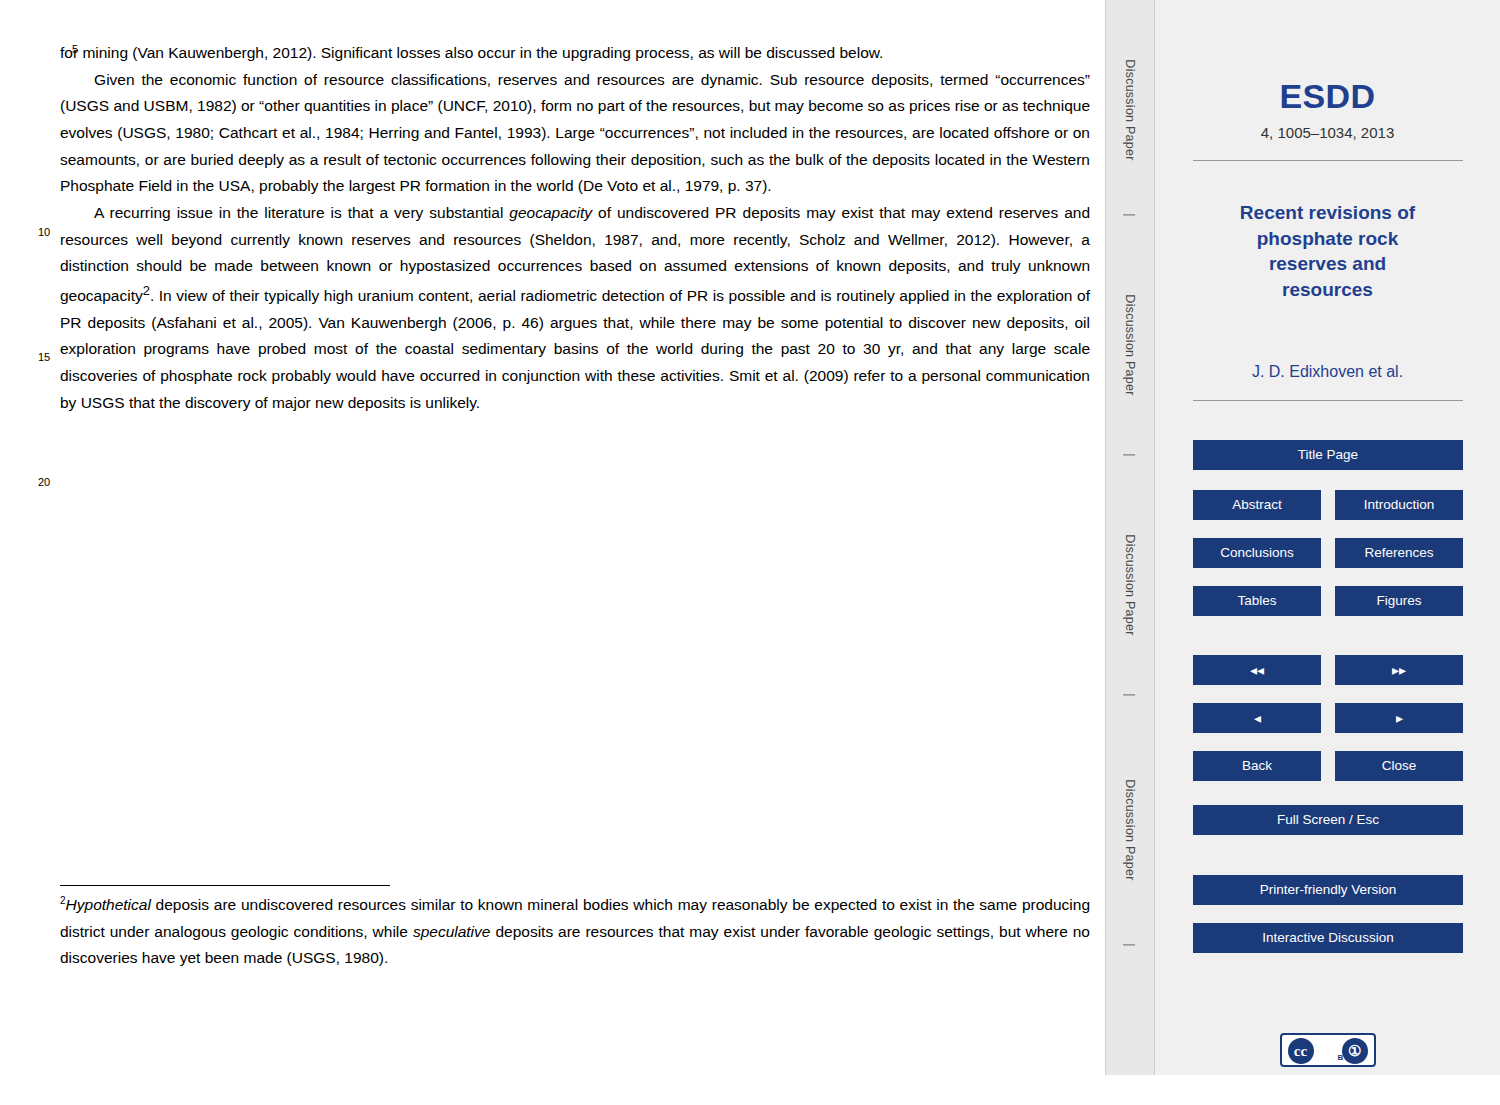for mining (Van Kauwenbergh, 2012). Significant losses also occur in the upgrading process, as will be discussed below.
Given the economic function of resource classifications, reserves and resources are dynamic. Sub resource deposits, termed “occurrences” (USGS and USBM, 1982) or 5“other quantities in place” (UNCF, 2010), form no part of the resources, but may become so as prices rise or as technique evolves (USGS, 1980; Cathcart et al., 1984; Herring and Fantel, 1993). Large “occurrences”, not included in the resources, are located offshore or on seamounts, or are buried deeply as a result of tectonic occurrences following their deposition, such as the bulk of the deposits located in the Western Phosphate Field in the USA, probably the largest PR formation in the world (De Voto et al., 1979, p. 37).
A recurring issue in the literature is that a very substantial geocapacity of undiscovered PR deposits may exist that may extend reserves and resources well beyond currently known reserves and resources (Sheldon, 1987, and, more recently, Scholz and Wellmer, 2012). However, a distinction should be made between known or hypostasized occurrences based on assumed extensions of known deposits, and truly unknown geocapacity2. In view of their typically high uranium content, aerial radiometric detection of PR is possible and is routinely applied in the exploration of PR deposits (Asfahani et al., 2005). Van Kauwenbergh (2006, p. 46) argues that, while there may be some potential to discover new deposits, oil exploration programs have probed most of the coastal sedimentary basins of the world during the past 20 to 30 yr, and that any large scale discoveries of phosphate rock probably would have occurred in conjunction with these activities. Smit et al. (2009) refer to a personal communication by USGS that the discovery of major new deposits is unlikely.
10
15
20
2Hypothetical deposis are undiscovered resources similar to known mineral bodies which may reasonably be expected to exist in the same producing district under analogous geologic conditions, while speculative deposits are resources that may exist under favorable geologic settings, but where no discoveries have yet been made (USGS, 1980).
1011
Discussion Paper | Discussion Paper | Discussion Paper | Discussion Paper |
ESDD
4, 1005–1034, 2013
Recent revisions of
phosphate rock
reserves and
resources
J. D. Edixhoven et al.
Title Page Abstract Introduction Conclusions References Tables Figures ◂◂ ▸▸ ◂ ▸ Back Close Full Screen / Esc Printer-friendly Version Interactive Discussion
cc
①
BY